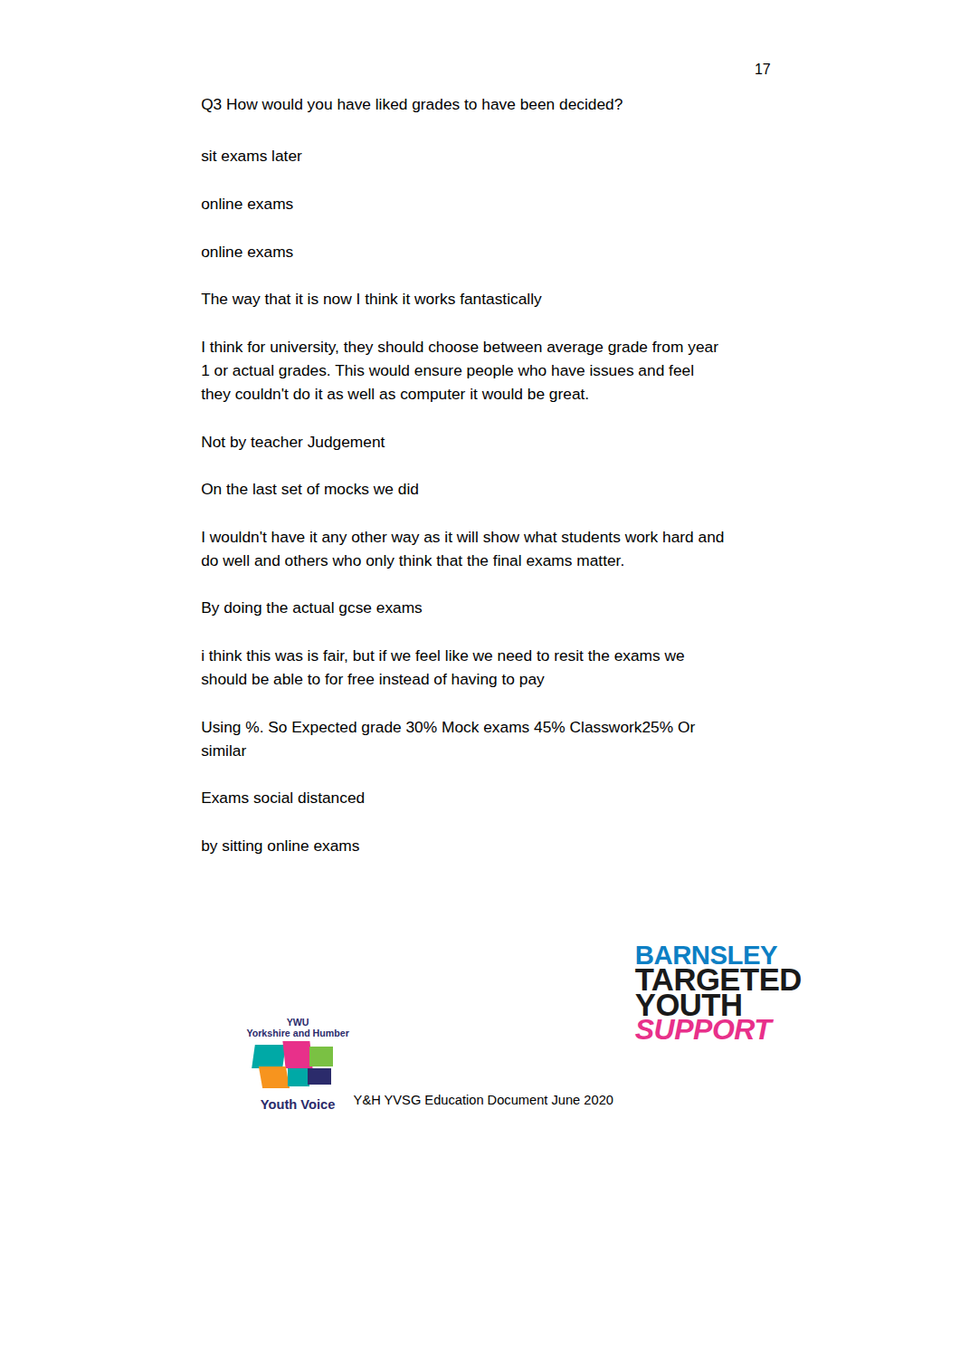17
Q3 How would you have liked grades to have been decided?
sit exams later
online exams
online exams
The way that it is now I think it works fantastically
I think for university, they should choose between average grade from year 1 or actual grades. This would ensure people who have issues and feel they couldn't do it as well as computer it would be great.
Not by teacher Judgement
On the last set of mocks we did
I wouldn't have it any other way as it will show what students work hard and do well and others who only think that the final exams matter.
By doing the actual gcse exams
i think this was is fair, but if we feel like we need to resit the exams we should be able to for free instead of having to pay
Using %. So Expected grade 30% Mock exams 45% Classwork25% Or similar
Exams social distanced
by sitting online exams
BARNSLEY
TARGETED
YOUTH
SUPPORT
YWU
Yorkshire and Humber
Youth Voice
Y&H YVSG Education Document June 2020